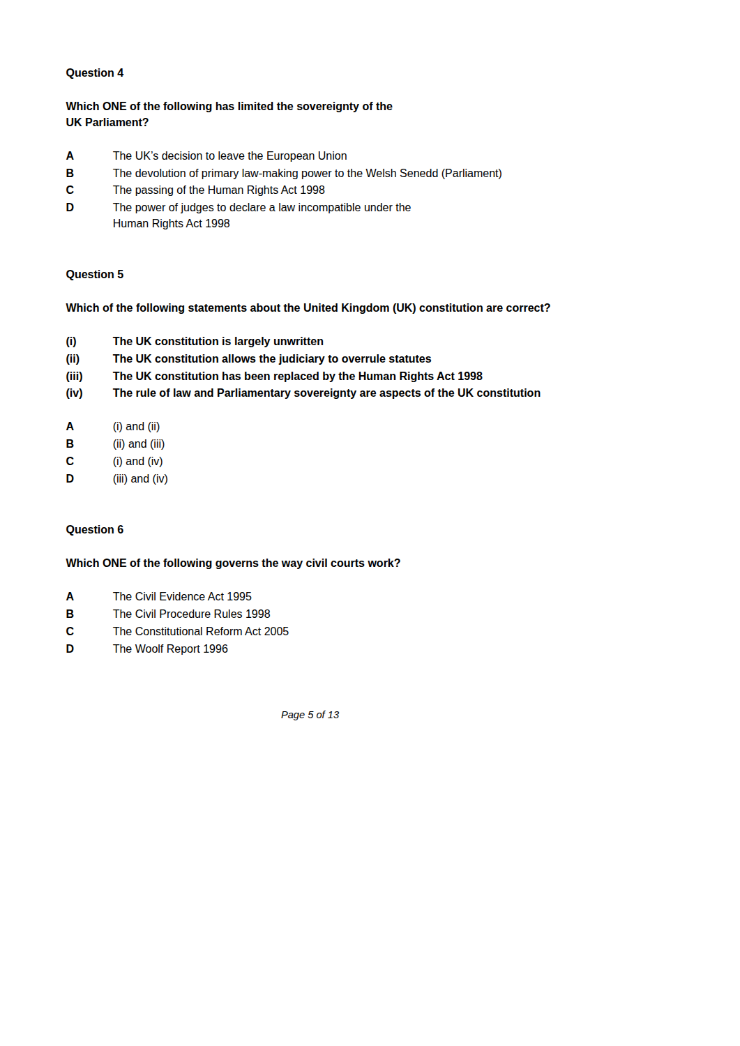Question 4
Which ONE of the following has limited the sovereignty of the
UK Parliament?
AThe UK’s decision to leave the European Union
BThe devolution of primary law-making power to the Welsh Senedd (Parliament)
CThe passing of the Human Rights Act 1998
DThe power of judges to declare a law incompatible under the
Human Rights Act 1998
Question 5
Which of the following statements about the United Kingdom (UK) constitution are correct?
(i) The UK constitution is largely unwritten
(ii) The UK constitution allows the judiciary to overrule statutes
(iii) The UK constitution has been replaced by the Human Rights Act 1998
(iv) The rule of law and Parliamentary sovereignty are aspects of the UK constitution
A(i) and (ii)
B(ii) and (iii)
C(i) and (iv)
D(iii) and (iv)
Question 6
Which ONE of the following governs the way civil courts work?
AThe Civil Evidence Act 1995
BThe Civil Procedure Rules 1998
CThe Constitutional Reform Act 2005
DThe Woolf Report 1996
Page 5 of 13